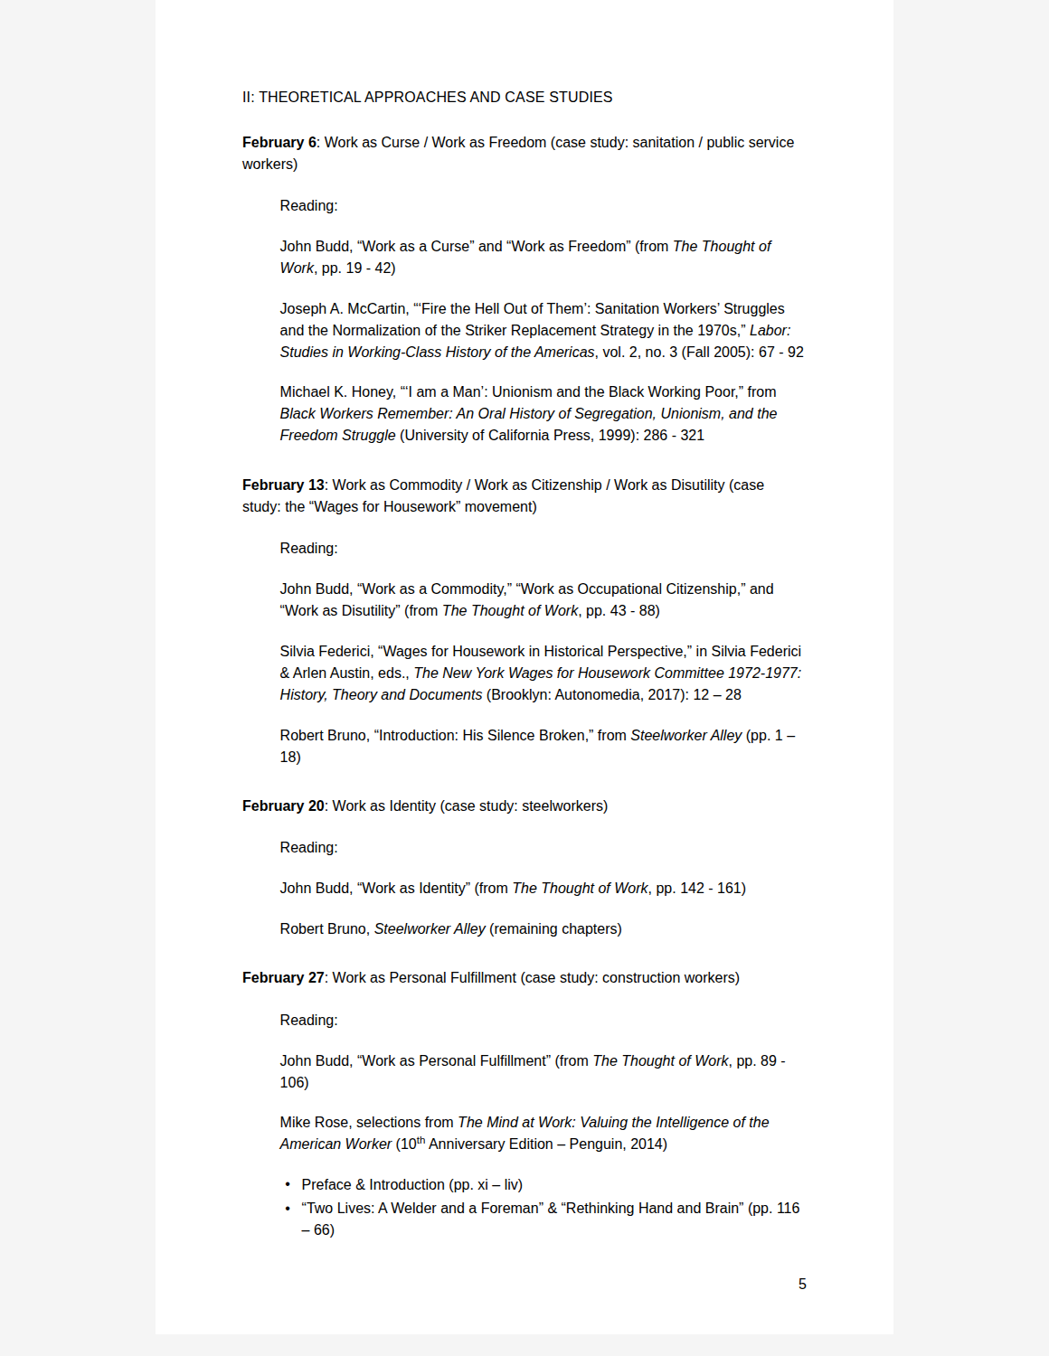II: THEORETICAL APPROACHES AND CASE STUDIES
February 6: Work as Curse / Work as Freedom (case study: sanitation / public service workers)
Reading:
John Budd, “Work as a Curse” and “Work as Freedom” (from The Thought of Work, pp. 19 - 42)
Joseph A. McCartin, “‘Fire the Hell Out of Them’: Sanitation Workers’ Struggles and the Normalization of the Striker Replacement Strategy in the 1970s,” Labor: Studies in Working-Class History of the Americas, vol. 2, no. 3 (Fall 2005): 67 - 92
Michael K. Honey, “‘I am a Man’: Unionism and the Black Working Poor,” from Black Workers Remember: An Oral History of Segregation, Unionism, and the Freedom Struggle (University of California Press, 1999): 286 - 321
February 13: Work as Commodity / Work as Citizenship / Work as Disutility (case study: the “Wages for Housework” movement)
Reading:
John Budd, “Work as a Commodity,” “Work as Occupational Citizenship,” and “Work as Disutility” (from The Thought of Work, pp. 43 - 88)
Silvia Federici, “Wages for Housework in Historical Perspective,” in Silvia Federici & Arlen Austin, eds., The New York Wages for Housework Committee 1972-1977: History, Theory and Documents (Brooklyn: Autonomedia, 2017): 12 – 28
Robert Bruno, “Introduction: His Silence Broken,” from Steelworker Alley (pp. 1 – 18)
February 20: Work as Identity (case study: steelworkers)
Reading:
John Budd, “Work as Identity” (from The Thought of Work, pp. 142 - 161)
Robert Bruno, Steelworker Alley (remaining chapters)
February 27: Work as Personal Fulfillment (case study: construction workers)
Reading:
John Budd, “Work as Personal Fulfillment” (from The Thought of Work, pp. 89 - 106)
Mike Rose, selections from The Mind at Work: Valuing the Intelligence of the American Worker (10th Anniversary Edition – Penguin, 2014)
Preface & Introduction (pp. xi – liv)
“Two Lives: A Welder and a Foreman” & “Rethinking Hand and Brain” (pp. 116 – 66)
5